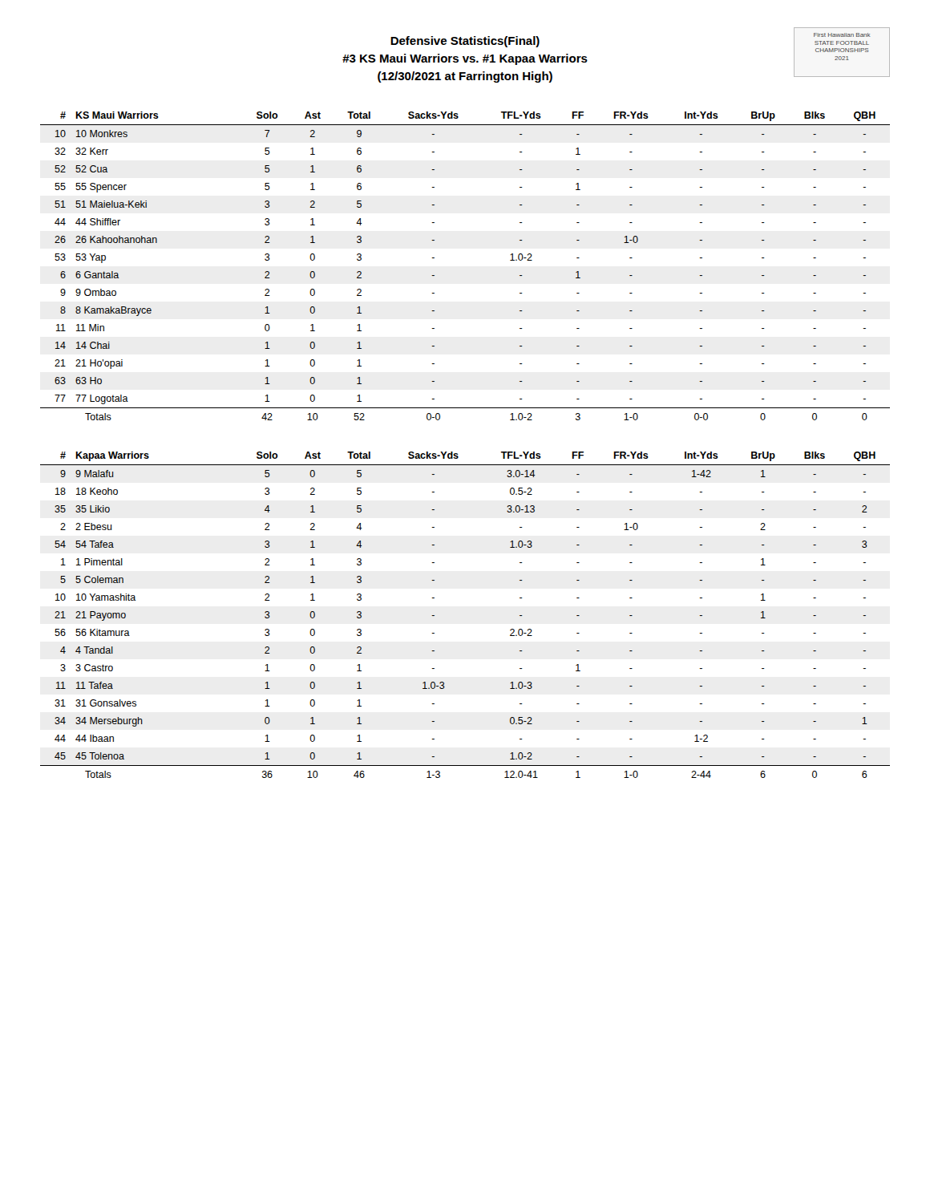First Hawaiian Bank
STATE FOOTBALL
CHAMPIONSHIPS
2021
Defensive Statistics(Final)
#3 KS Maui Warriors vs. #1 Kapaa Warriors
(12/30/2021 at Farrington High)
| # | KS Maui Warriors | Solo | Ast | Total | Sacks-Yds | TFL-Yds | FF | FR-Yds | Int-Yds | BrUp | Blks | QBH |
| --- | --- | --- | --- | --- | --- | --- | --- | --- | --- | --- | --- | --- |
| 10 | 10 Monkres | 7 | 2 | 9 | - | - | - | - | - | - | - | - |
| 32 | 32 Kerr | 5 | 1 | 6 | - | - | 1 | - | - | - | - | - |
| 52 | 52 Cua | 5 | 1 | 6 | - | - | - | - | - | - | - | - |
| 55 | 55 Spencer | 5 | 1 | 6 | - | - | 1 | - | - | - | - | - |
| 51 | 51 Maielua-Keki | 3 | 2 | 5 | - | - | - | - | - | - | - | - |
| 44 | 44 Shiffler | 3 | 1 | 4 | - | - | - | - | - | - | - | - |
| 26 | 26 Kahoohanohan | 2 | 1 | 3 | - | - | - | 1-0 | - | - | - | - |
| 53 | 53 Yap | 3 | 0 | 3 | - | 1.0-2 | - | - | - | - | - | - |
| 6 | 6 Gantala | 2 | 0 | 2 | - | - | 1 | - | - | - | - | - |
| 9 | 9 Ombao | 2 | 0 | 2 | - | - | - | - | - | - | - | - |
| 8 | 8 KamakaBrayce | 1 | 0 | 1 | - | - | - | - | - | - | - | - |
| 11 | 11 Min | 0 | 1 | 1 | - | - | - | - | - | - | - | - |
| 14 | 14 Chai | 1 | 0 | 1 | - | - | - | - | - | - | - | - |
| 21 | 21 Ho'opai | 1 | 0 | 1 | - | - | - | - | - | - | - | - |
| 63 | 63 Ho | 1 | 0 | 1 | - | - | - | - | - | - | - | - |
| 77 | 77 Logotala | 1 | 0 | 1 | - | - | - | - | - | - | - | - |
| | Totals | 42 | 10 | 52 | 0-0 | 1.0-2 | 3 | 1-0 | 0-0 | 0 | 0 | 0 |
| # | Kapaa Warriors | Solo | Ast | Total | Sacks-Yds | TFL-Yds | FF | FR-Yds | Int-Yds | BrUp | Blks | QBH |
| --- | --- | --- | --- | --- | --- | --- | --- | --- | --- | --- | --- | --- |
| 9 | 9 Malafu | 5 | 0 | 5 | - | 3.0-14 | - | - | 1-42 | 1 | - | - |
| 18 | 18 Keoho | 3 | 2 | 5 | - | 0.5-2 | - | - | - | - | - | - |
| 35 | 35 Likio | 4 | 1 | 5 | - | 3.0-13 | - | - | - | - | - | 2 |
| 2 | 2 Ebesu | 2 | 2 | 4 | - | - | - | 1-0 | - | 2 | - | - |
| 54 | 54 Tafea | 3 | 1 | 4 | - | 1.0-3 | - | - | - | - | - | 3 |
| 1 | 1 Pimental | 2 | 1 | 3 | - | - | - | - | - | 1 | - | - |
| 5 | 5 Coleman | 2 | 1 | 3 | - | - | - | - | - | - | - | - |
| 10 | 10 Yamashita | 2 | 1 | 3 | - | - | - | - | - | 1 | - | - |
| 21 | 21 Payomo | 3 | 0 | 3 | - | - | - | - | - | 1 | - | - |
| 56 | 56 Kitamura | 3 | 0 | 3 | - | 2.0-2 | - | - | - | - | - | - |
| 4 | 4 Tandal | 2 | 0 | 2 | - | - | - | - | - | - | - | - |
| 3 | 3 Castro | 1 | 0 | 1 | - | - | 1 | - | - | - | - | - |
| 11 | 11 Tafea | 1 | 0 | 1 | 1.0-3 | 1.0-3 | - | - | - | - | - | - |
| 31 | 31 Gonsalves | 1 | 0 | 1 | - | - | - | - | - | - | - | - |
| 34 | 34 Merseburgh | 0 | 1 | 1 | - | 0.5-2 | - | - | - | - | - | 1 |
| 44 | 44 Ibaan | 1 | 0 | 1 | - | - | - | - | 1-2 | - | - | - |
| 45 | 45 Tolenoa | 1 | 0 | 1 | - | 1.0-2 | - | - | - | - | - | - |
| | Totals | 36 | 10 | 46 | 1-3 | 12.0-41 | 1 | 1-0 | 2-44 | 6 | 0 | 6 |